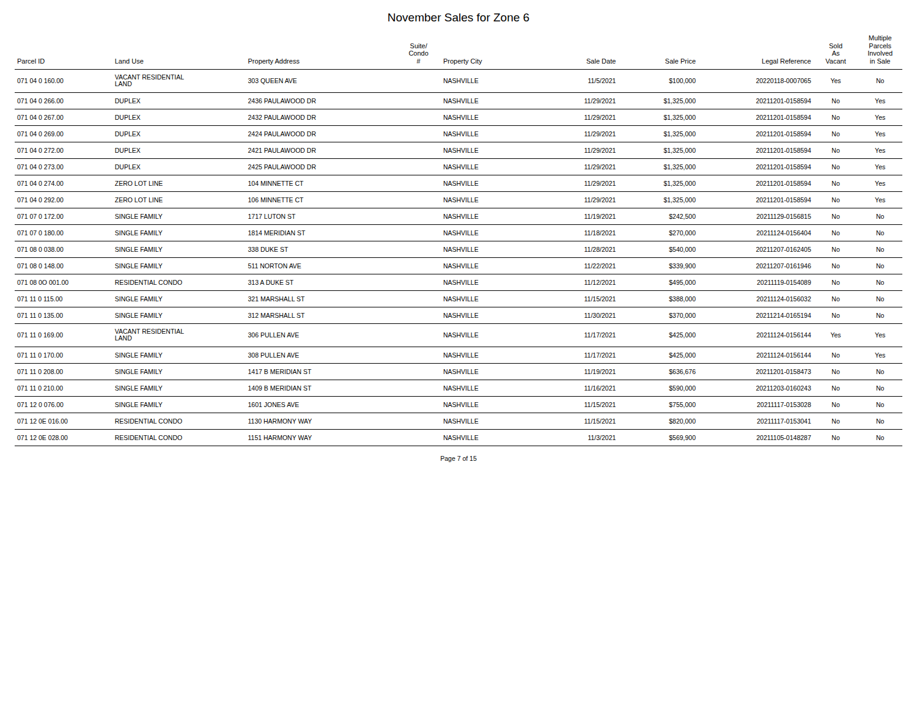November Sales for Zone 6
| Parcel ID | Land Use | Property Address | Suite/ Condo # | Property City | Sale Date | Sale Price | Legal Reference | Sold As Vacant | Multiple Parcels Involved in Sale |
| --- | --- | --- | --- | --- | --- | --- | --- | --- | --- |
| 071 04 0 160.00 | VACANT RESIDENTIAL LAND | 303 QUEEN AVE | | NASHVILLE | 11/5/2021 | $100,000 | 20220118-0007065 | Yes | No |
| 071 04 0 266.00 | DUPLEX | 2436 PAULAWOOD DR | | NASHVILLE | 11/29/2021 | $1,325,000 | 20211201-0158594 | No | Yes |
| 071 04 0 267.00 | DUPLEX | 2432 PAULAWOOD DR | | NASHVILLE | 11/29/2021 | $1,325,000 | 20211201-0158594 | No | Yes |
| 071 04 0 269.00 | DUPLEX | 2424 PAULAWOOD DR | | NASHVILLE | 11/29/2021 | $1,325,000 | 20211201-0158594 | No | Yes |
| 071 04 0 272.00 | DUPLEX | 2421 PAULAWOOD DR | | NASHVILLE | 11/29/2021 | $1,325,000 | 20211201-0158594 | No | Yes |
| 071 04 0 273.00 | DUPLEX | 2425 PAULAWOOD DR | | NASHVILLE | 11/29/2021 | $1,325,000 | 20211201-0158594 | No | Yes |
| 071 04 0 274.00 | ZERO LOT LINE | 104 MINNETTE CT | | NASHVILLE | 11/29/2021 | $1,325,000 | 20211201-0158594 | No | Yes |
| 071 04 0 292.00 | ZERO LOT LINE | 106 MINNETTE CT | | NASHVILLE | 11/29/2021 | $1,325,000 | 20211201-0158594 | No | Yes |
| 071 07 0 172.00 | SINGLE FAMILY | 1717 LUTON ST | | NASHVILLE | 11/19/2021 | $242,500 | 20211129-0156815 | No | No |
| 071 07 0 180.00 | SINGLE FAMILY | 1814 MERIDIAN ST | | NASHVILLE | 11/18/2021 | $270,000 | 20211124-0156404 | No | No |
| 071 08 0 038.00 | SINGLE FAMILY | 338 DUKE ST | | NASHVILLE | 11/28/2021 | $540,000 | 20211207-0162405 | No | No |
| 071 08 0 148.00 | SINGLE FAMILY | 511 NORTON AVE | | NASHVILLE | 11/22/2021 | $339,900 | 20211207-0161946 | No | No |
| 071 08 0O 001.00 | RESIDENTIAL CONDO | 313 A DUKE ST | | NASHVILLE | 11/12/2021 | $495,000 | 20211119-0154089 | No | No |
| 071 11 0 115.00 | SINGLE FAMILY | 321 MARSHALL ST | | NASHVILLE | 11/15/2021 | $388,000 | 20211124-0156032 | No | No |
| 071 11 0 135.00 | SINGLE FAMILY | 312 MARSHALL ST | | NASHVILLE | 11/30/2021 | $370,000 | 20211214-0165194 | No | No |
| 071 11 0 169.00 | VACANT RESIDENTIAL LAND | 306 PULLEN AVE | | NASHVILLE | 11/17/2021 | $425,000 | 20211124-0156144 | Yes | Yes |
| 071 11 0 170.00 | SINGLE FAMILY | 308 PULLEN AVE | | NASHVILLE | 11/17/2021 | $425,000 | 20211124-0156144 | No | Yes |
| 071 11 0 208.00 | SINGLE FAMILY | 1417 B MERIDIAN ST | | NASHVILLE | 11/19/2021 | $636,676 | 20211201-0158473 | No | No |
| 071 11 0 210.00 | SINGLE FAMILY | 1409 B MERIDIAN ST | | NASHVILLE | 11/16/2021 | $590,000 | 20211203-0160243 | No | No |
| 071 12 0 076.00 | SINGLE FAMILY | 1601 JONES AVE | | NASHVILLE | 11/15/2021 | $755,000 | 20211117-0153028 | No | No |
| 071 12 0E 016.00 | RESIDENTIAL CONDO | 1130 HARMONY WAY | | NASHVILLE | 11/15/2021 | $820,000 | 20211117-0153041 | No | No |
| 071 12 0E 028.00 | RESIDENTIAL CONDO | 1151 HARMONY WAY | | NASHVILLE | 11/3/2021 | $569,900 | 20211105-0148287 | No | No |
Page 7 of 15